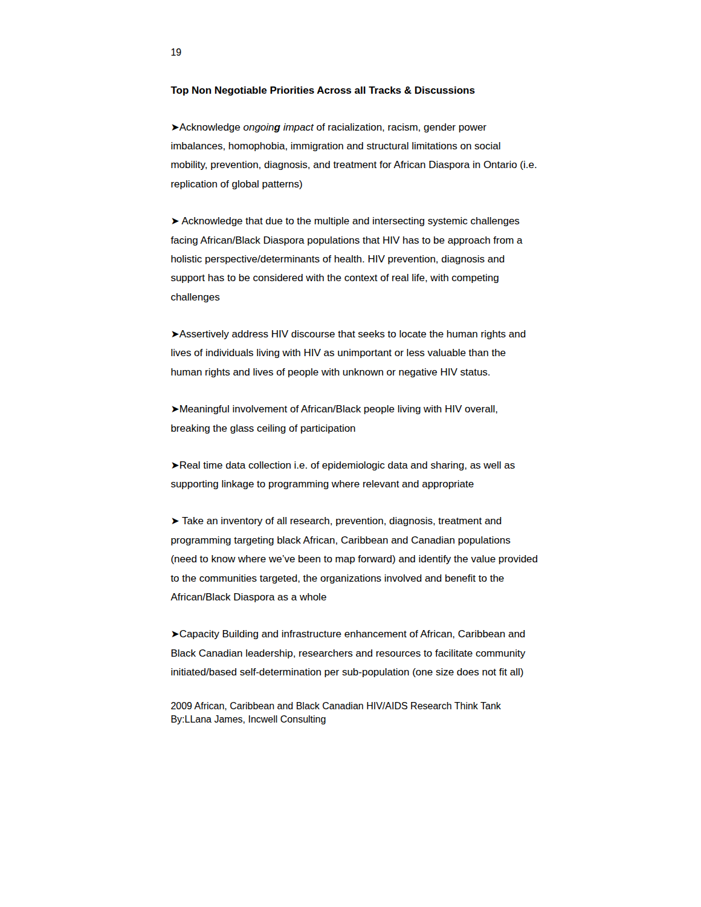19
Top Non Negotiable Priorities Across all Tracks & Discussions
➤Acknowledge ongoing impact of racialization, racism, gender power imbalances, homophobia, immigration and structural limitations on social mobility, prevention, diagnosis, and treatment for African Diaspora in Ontario (i.e. replication of global patterns)
➤ Acknowledge that due to the multiple and intersecting systemic challenges facing African/Black Diaspora populations that HIV has to be approach from a holistic perspective/determinants of health. HIV prevention, diagnosis and support has to be considered with the context of real life, with competing challenges
➤Assertively address HIV discourse that seeks to locate the human rights and lives of individuals living with HIV as unimportant or less valuable than the human rights and lives of people with unknown or negative HIV status.
➤Meaningful involvement of African/Black people living with HIV overall, breaking the glass ceiling of participation
➤Real time data collection i.e. of epidemiologic data and sharing, as well as supporting linkage to programming where relevant and appropriate
➤ Take an inventory of all research, prevention, diagnosis, treatment and programming targeting black African, Caribbean and Canadian populations (need to know where we’ve been to map forward) and identify the value provided to the communities targeted, the organizations involved and benefit to the African/Black Diaspora as a whole
➤Capacity Building and infrastructure enhancement of African, Caribbean and Black Canadian leadership, researchers and resources to facilitate community initiated/based self-determination per sub-population (one size does not fit all)
2009 African, Caribbean and Black Canadian HIV/AIDS Research Think Tank
By:LLana James, Incwell Consulting